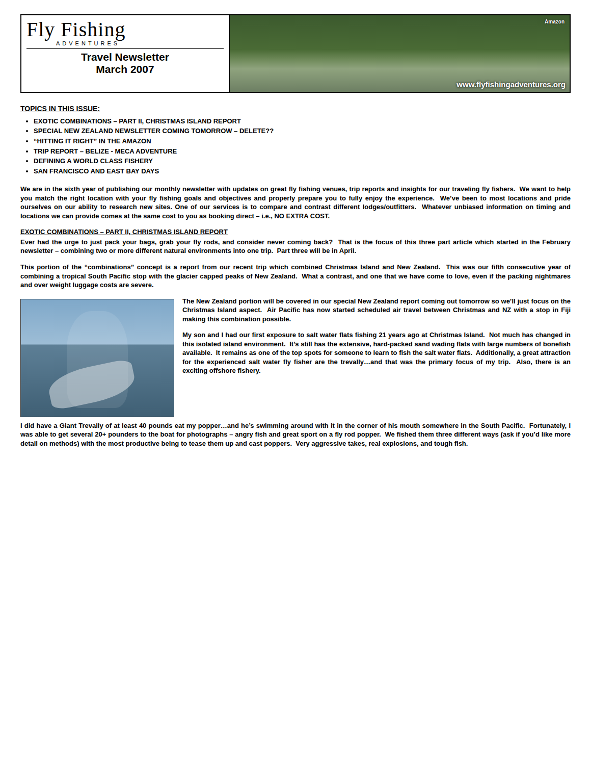Fly Fishing
ADVENTURES
Travel Newsletter
March 2007
Amazon
www.flyfishingadventures.org
TOPICS IN THIS ISSUE:
EXOTIC COMBINATIONS – PART II, CHRISTMAS ISLAND REPORT
SPECIAL NEW ZEALAND NEWSLETTER COMING TOMORROW – DELETE??
“HITTING IT RIGHT” IN THE AMAZON
TRIP REPORT – BELIZE - MECA ADVENTURE
DEFINING A WORLD CLASS FISHERY
SAN FRANCISCO AND EAST BAY DAYS
We are in the sixth year of publishing our monthly newsletter with updates on great fly fishing venues, trip reports and insights for our traveling fly fishers. We want to help you match the right location with your fly fishing goals and objectives and properly prepare you to fully enjoy the experience. We’ve been to most locations and pride ourselves on our ability to research new sites. One of our services is to compare and contrast different lodges/outfitters. Whatever unbiased information on timing and locations we can provide comes at the same cost to you as booking direct – i.e., NO EXTRA COST.
EXOTIC COMBINATIONS – PART II, CHRISTMAS ISLAND REPORT
Ever had the urge to just pack your bags, grab your fly rods, and consider never coming back? That is the focus of this three part article which started in the February newsletter – combining two or more different natural environments into one trip. Part three will be in April.
This portion of the “combinations” concept is a report from our recent trip which combined Christmas Island and New Zealand. This was our fifth consecutive year of combining a tropical South Pacific stop with the glacier capped peaks of New Zealand. What a contrast, and one that we have come to love, even if the packing nightmares and over weight luggage costs are severe.
The New Zealand portion will be covered in our special New Zealand report coming out tomorrow so we’ll just focus on the Christmas Island aspect. Air Pacific has now started scheduled air travel between Christmas and NZ with a stop in Fiji making this combination possible.
My son and I had our first exposure to salt water flats fishing 21 years ago at Christmas Island. Not much has changed in this isolated island environment. It’s still has the extensive, hard-packed sand wading flats with large numbers of bonefish available. It remains as one of the top spots for someone to learn to fish the salt water flats. Additionally, a great attraction for the experienced salt water fly fisher are the trevally…and that was the primary focus of my trip. Also, there is an exciting offshore fishery.
I did have a Giant Trevally of at least 40 pounds eat my popper…and he’s swimming around with it in the corner of his mouth somewhere in the South Pacific. Fortunately, I was able to get several 20+ pounders to the boat for photographs – angry fish and great sport on a fly rod popper. We fished them three different ways (ask if you’d like more detail on methods) with the most productive being to tease them up and cast poppers. Very aggressive takes, real explosions, and tough fish.